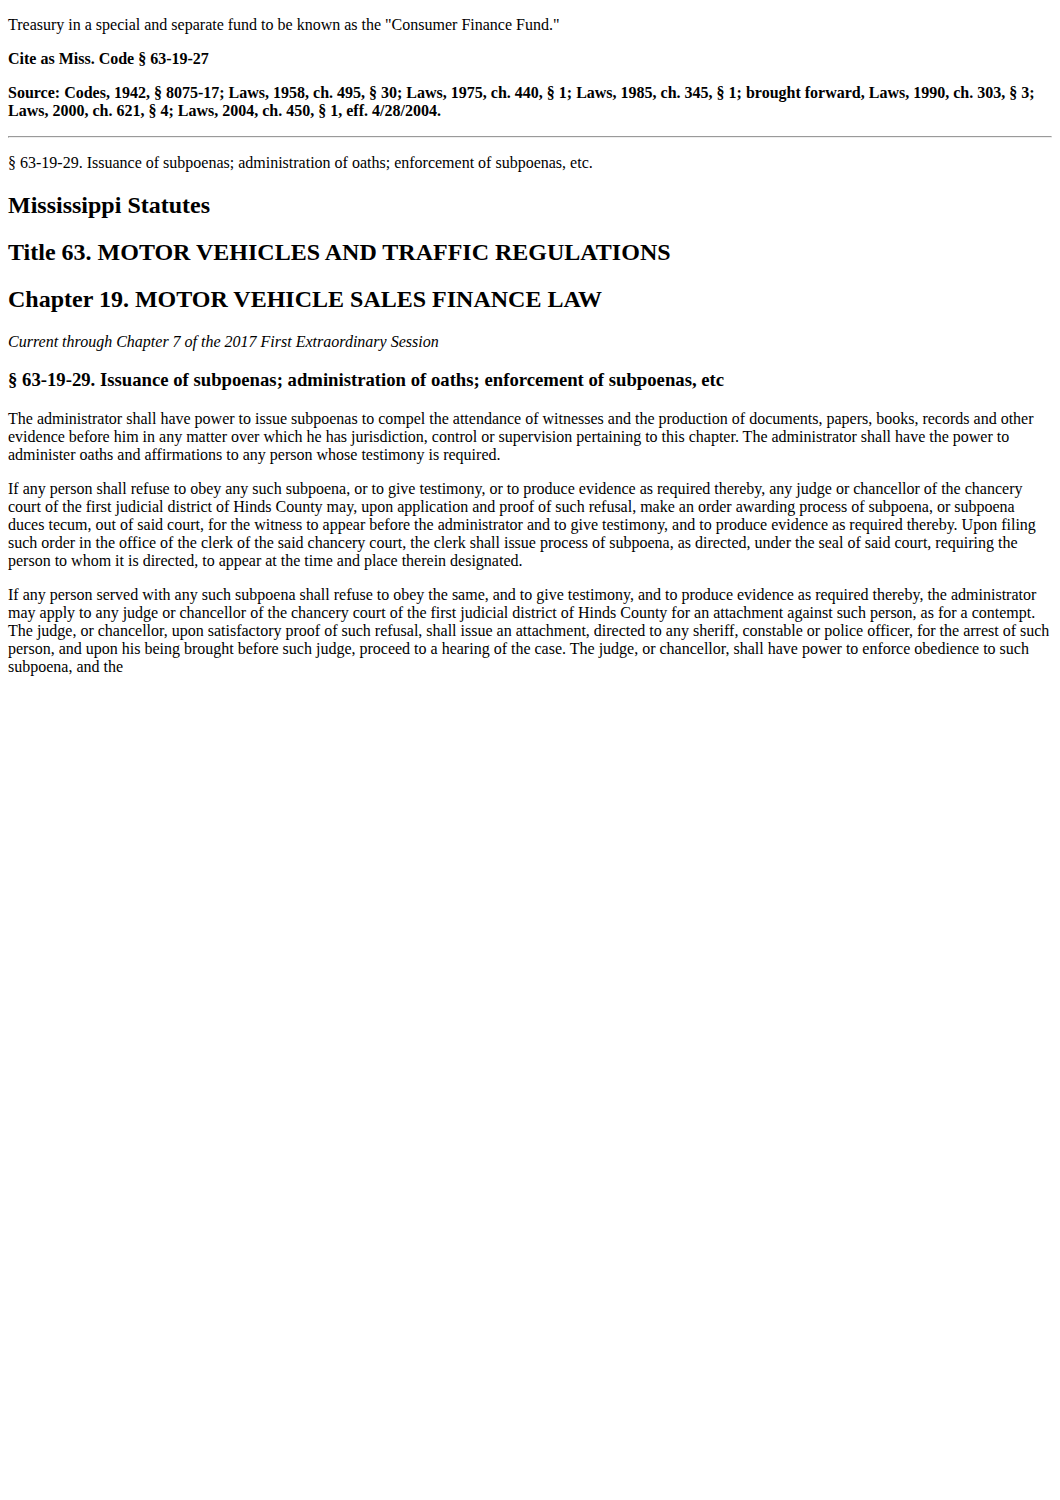Treasury in a special and separate fund to be known as the "Consumer Finance Fund."
Cite as Miss. Code § 63-19-27
Source: Codes, 1942, § 8075-17; Laws, 1958, ch. 495, § 30; Laws, 1975, ch. 440, § 1; Laws, 1985, ch. 345, § 1; brought forward, Laws, 1990, ch. 303, § 3; Laws, 2000, ch. 621, § 4; Laws, 2004, ch. 450, § 1, eff. 4/28/2004.
§ 63-19-29. Issuance of subpoenas; administration of oaths; enforcement of subpoenas, etc.
Mississippi Statutes
Title 63. MOTOR VEHICLES AND TRAFFIC REGULATIONS
Chapter 19. MOTOR VEHICLE SALES FINANCE LAW
Current through Chapter 7 of the 2017 First Extraordinary Session
§ 63-19-29. Issuance of subpoenas; administration of oaths; enforcement of subpoenas, etc
The administrator shall have power to issue subpoenas to compel the attendance of witnesses and the production of documents, papers, books, records and other evidence before him in any matter over which he has jurisdiction, control or supervision pertaining to this chapter. The administrator shall have the power to administer oaths and affirmations to any person whose testimony is required.
If any person shall refuse to obey any such subpoena, or to give testimony, or to produce evidence as required thereby, any judge or chancellor of the chancery court of the first judicial district of Hinds County may, upon application and proof of such refusal, make an order awarding process of subpoena, or subpoena duces tecum, out of said court, for the witness to appear before the administrator and to give testimony, and to produce evidence as required thereby. Upon filing such order in the office of the clerk of the said chancery court, the clerk shall issue process of subpoena, as directed, under the seal of said court, requiring the person to whom it is directed, to appear at the time and place therein designated.
If any person served with any such subpoena shall refuse to obey the same, and to give testimony, and to produce evidence as required thereby, the administrator may apply to any judge or chancellor of the chancery court of the first judicial district of Hinds County for an attachment against such person, as for a contempt. The judge, or chancellor, upon satisfactory proof of such refusal, shall issue an attachment, directed to any sheriff, constable or police officer, for the arrest of such person, and upon his being brought before such judge, proceed to a hearing of the case. The judge, or chancellor, shall have power to enforce obedience to such subpoena, and the